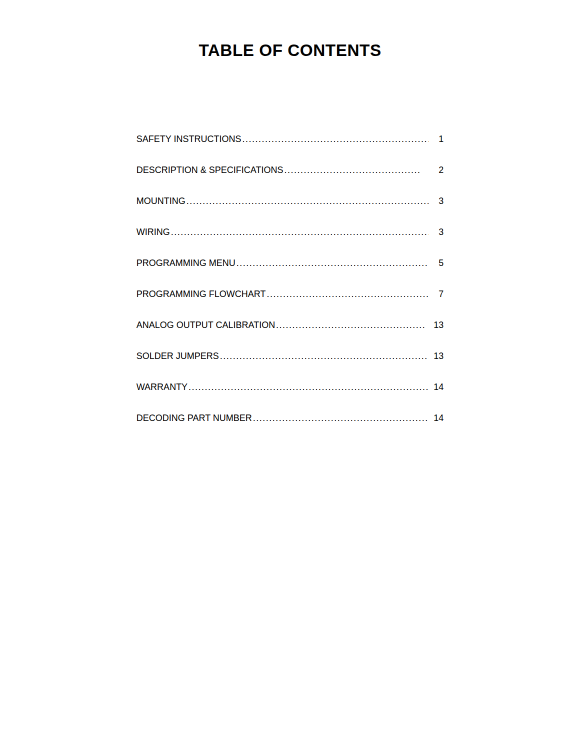TABLE OF CONTENTS
SAFETY INSTRUCTIONS........................................................... 1
DESCRIPTION & SPECIFICATIONS.......................................... 2
MOUNTING.................................................................................... 3
WIRING......................................................................................... 3
PROGRAMMING MENU............................................................. 5
PROGRAMMING FLOWCHART.................................................. 7
ANALOG OUTPUT CALIBRATION.............................................. 13
SOLDER JUMPERS.................................................................... 13
WARRANTY................................................................................ 14
DECODING PART NUMBER....................................................... 14